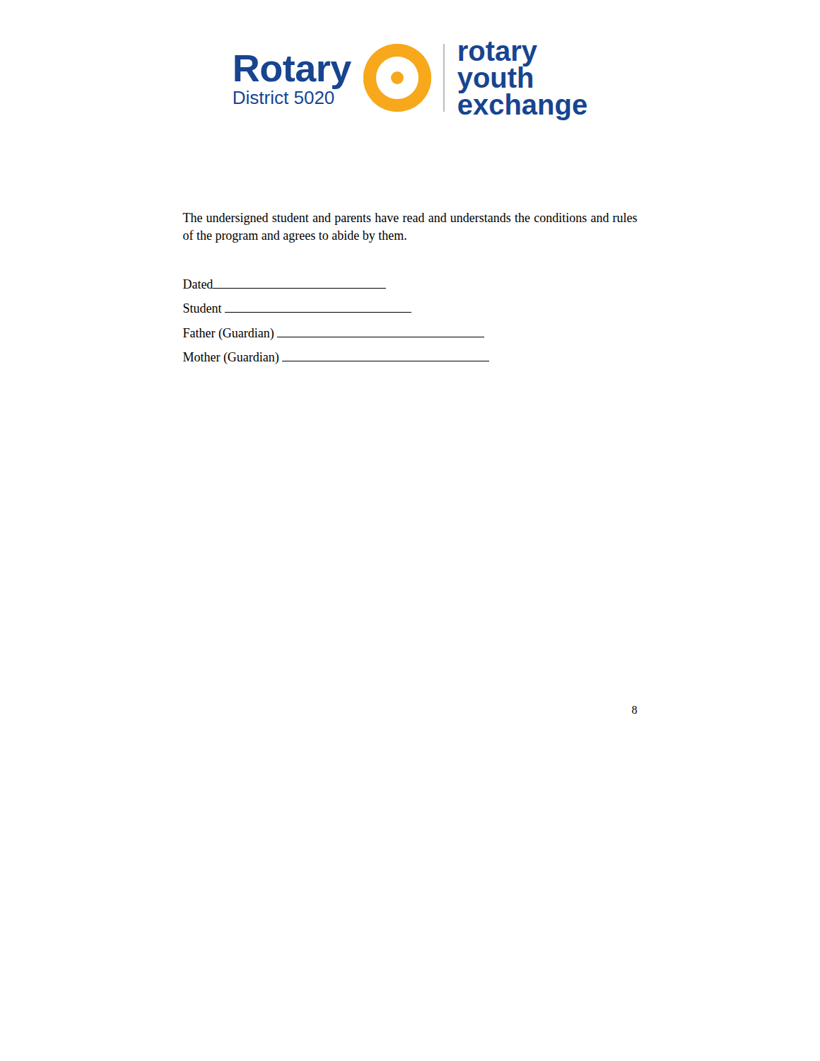Rotary
District 5020
rotary
youth
exchange
The undersigned student and parents have read and understands the conditions and rules of the program and agrees to abide by them.
Dated
Student
Father (Guardian)
Mother (Guardian)
8